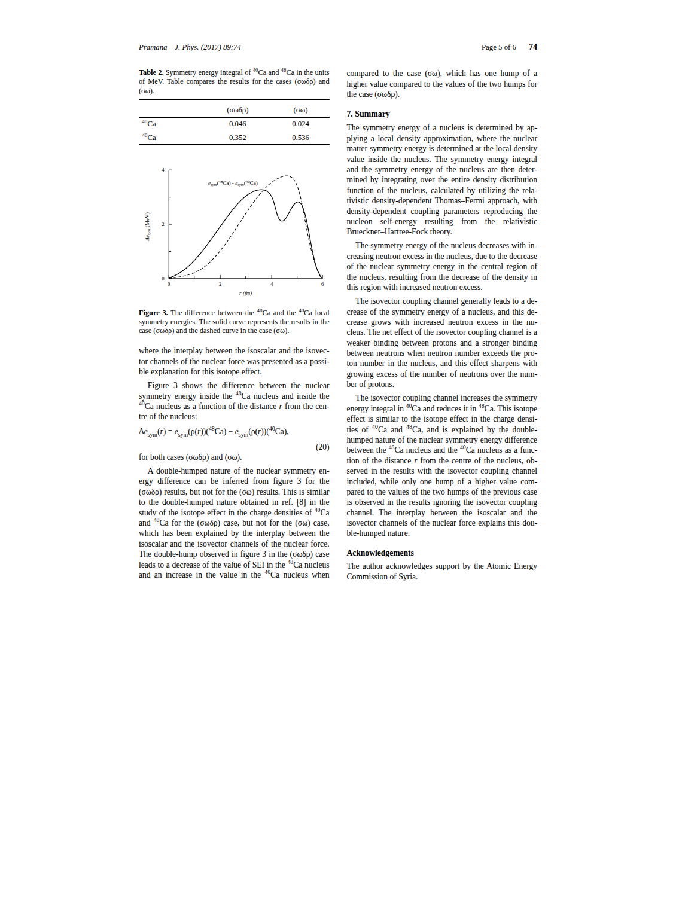Pramana – J. Phys. (2017) 89:74
Page 5 of 674
Table 2. Symmetry energy integral of 40Ca and 48Ca in the units of MeV. Table compares the results for the cases (σωδρ) and (σω).
| | (σωδρ) | (σω) |
| --- | --- | --- |
| 40 Ca | 0.046 | 0.024 |
| 48 Ca | 0.352 | 0.536 |
0 2 4 0 2 4 6 r (fm) Δesym (MeV) esym(48Ca) - esym(40Ca)
Figure 3. The difference between the 48Ca and the 40Ca local symmetry energies. The solid curve represents the results in the case (σωδρ) and the dashed curve in the case (σω).
where the interplay between the isoscalar and the isovector channels of the nuclear force was presented as a possible explanation for this isotope effect.
Figure 3 shows the difference between the nuclear symmetry energy inside the 48Ca nucleus and inside the 40Ca nucleus as a function of the distance r from the centre of the nucleus:
Δesym(r) = esym(ρ(r))(48Ca) − esym(ρ(r))(40Ca),
(20)
for both cases (σωδρ) and (σω).
A double-humped nature of the nuclear symmetry energy difference can be inferred from figure 3 for the (σωδρ) results, but not for the (σω) results. This is similar to the double-humped nature obtained in ref. [8] in the study of the isotope effect in the charge densities of 40Ca and 48Ca for the (σωδρ) case, but not for the (σω) case, which has been explained by the interplay between the isoscalar and the isovector channels of the nuclear force. The double-hump observed in figure 3 in the (σωδρ) case leads to a decrease of the value of SEI in the 48Ca nucleus and an increase in the value in the 40Ca nucleus when compared to the case (σω), which has one hump of a higher value compared to the values of the two humps for the case (σωδρ).
7. Summary
The symmetry energy of a nucleus is determined by applying a local density approximation, where the nuclear matter symmetry energy is determined at the local density value inside the nucleus. The symmetry energy integral and the symmetry energy of the nucleus are then determined by integrating over the entire density distribution function of the nucleus, calculated by utilizing the relativistic density-dependent Thomas–Fermi approach, with density-dependent coupling parameters reproducing the nucleon self-energy resulting from the relativistic Brueckner–Hartree-Fock theory.
The symmetry energy of the nucleus decreases with increasing neutron excess in the nucleus, due to the decrease of the nuclear symmetry energy in the central region of the nucleus, resulting from the decrease of the density in this region with increased neutron excess.
The isovector coupling channel generally leads to a decrease of the symmetry energy of a nucleus, and this decrease grows with increased neutron excess in the nucleus. The net effect of the isovector coupling channel is a weaker binding between protons and a stronger binding between neutrons when neutron number exceeds the proton number in the nucleus, and this effect sharpens with growing excess of the number of neutrons over the number of protons.
The isovector coupling channel increases the symmetry energy integral in 40Ca and reduces it in 48Ca. This isotope effect is similar to the isotope effect in the charge densities of 40Ca and 48Ca, and is explained by the double-humped nature of the nuclear symmetry energy difference between the 48Ca nucleus and the 40Ca nucleus as a function of the distance r from the centre of the nucleus, observed in the results with the isovector coupling channel included, while only one hump of a higher value compared to the values of the two humps of the previous case is observed in the results ignoring the isovector coupling channel. The interplay between the isoscalar and the isovector channels of the nuclear force explains this double-humped nature.
Acknowledgements
The author acknowledges support by the Atomic Energy Commission of Syria.